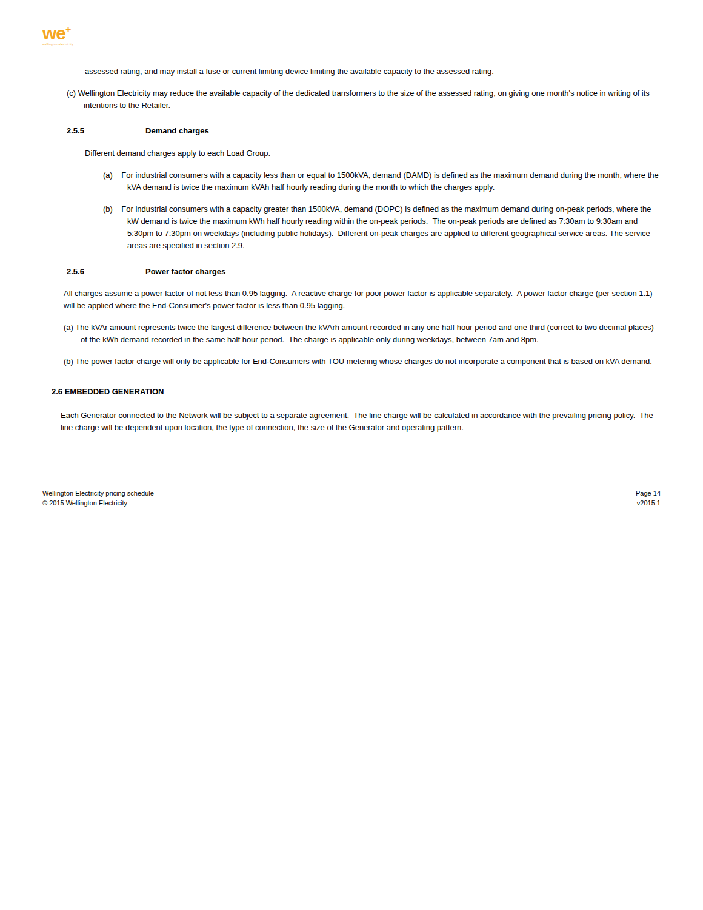we+
wellington electricity
assessed rating, and may install a fuse or current limiting device limiting the available capacity to the assessed rating.
(c) Wellington Electricity may reduce the available capacity of the dedicated transformers to the size of the assessed rating, on giving one month's notice in writing of its intentions to the Retailer.
2.5.5 Demand charges
Different demand charges apply to each Load Group.
(a) For industrial consumers with a capacity less than or equal to 1500kVA, demand (DAMD) is defined as the maximum demand during the month, where the kVA demand is twice the maximum kVAh half hourly reading during the month to which the charges apply.
(b) For industrial consumers with a capacity greater than 1500kVA, demand (DOPC) is defined as the maximum demand during on-peak periods, where the kW demand is twice the maximum kWh half hourly reading within the on-peak periods. The on-peak periods are defined as 7:30am to 9:30am and 5:30pm to 7:30pm on weekdays (including public holidays). Different on-peak charges are applied to different geographical service areas. The service areas are specified in section 2.9.
2.5.6 Power factor charges
All charges assume a power factor of not less than 0.95 lagging. A reactive charge for poor power factor is applicable separately. A power factor charge (per section 1.1) will be applied where the End-Consumer's power factor is less than 0.95 lagging.
(a) The kVAr amount represents twice the largest difference between the kVArh amount recorded in any one half hour period and one third (correct to two decimal places) of the kWh demand recorded in the same half hour period. The charge is applicable only during weekdays, between 7am and 8pm.
(b) The power factor charge will only be applicable for End-Consumers with TOU metering whose charges do not incorporate a component that is based on kVA demand.
2.6 EMBEDDED GENERATION
Each Generator connected to the Network will be subject to a separate agreement. The line charge will be calculated in accordance with the prevailing pricing policy. The line charge will be dependent upon location, the type of connection, the size of the Generator and operating pattern.
Wellington Electricity pricing schedule
© 2015 Wellington Electricity
Page 14
v2015.1